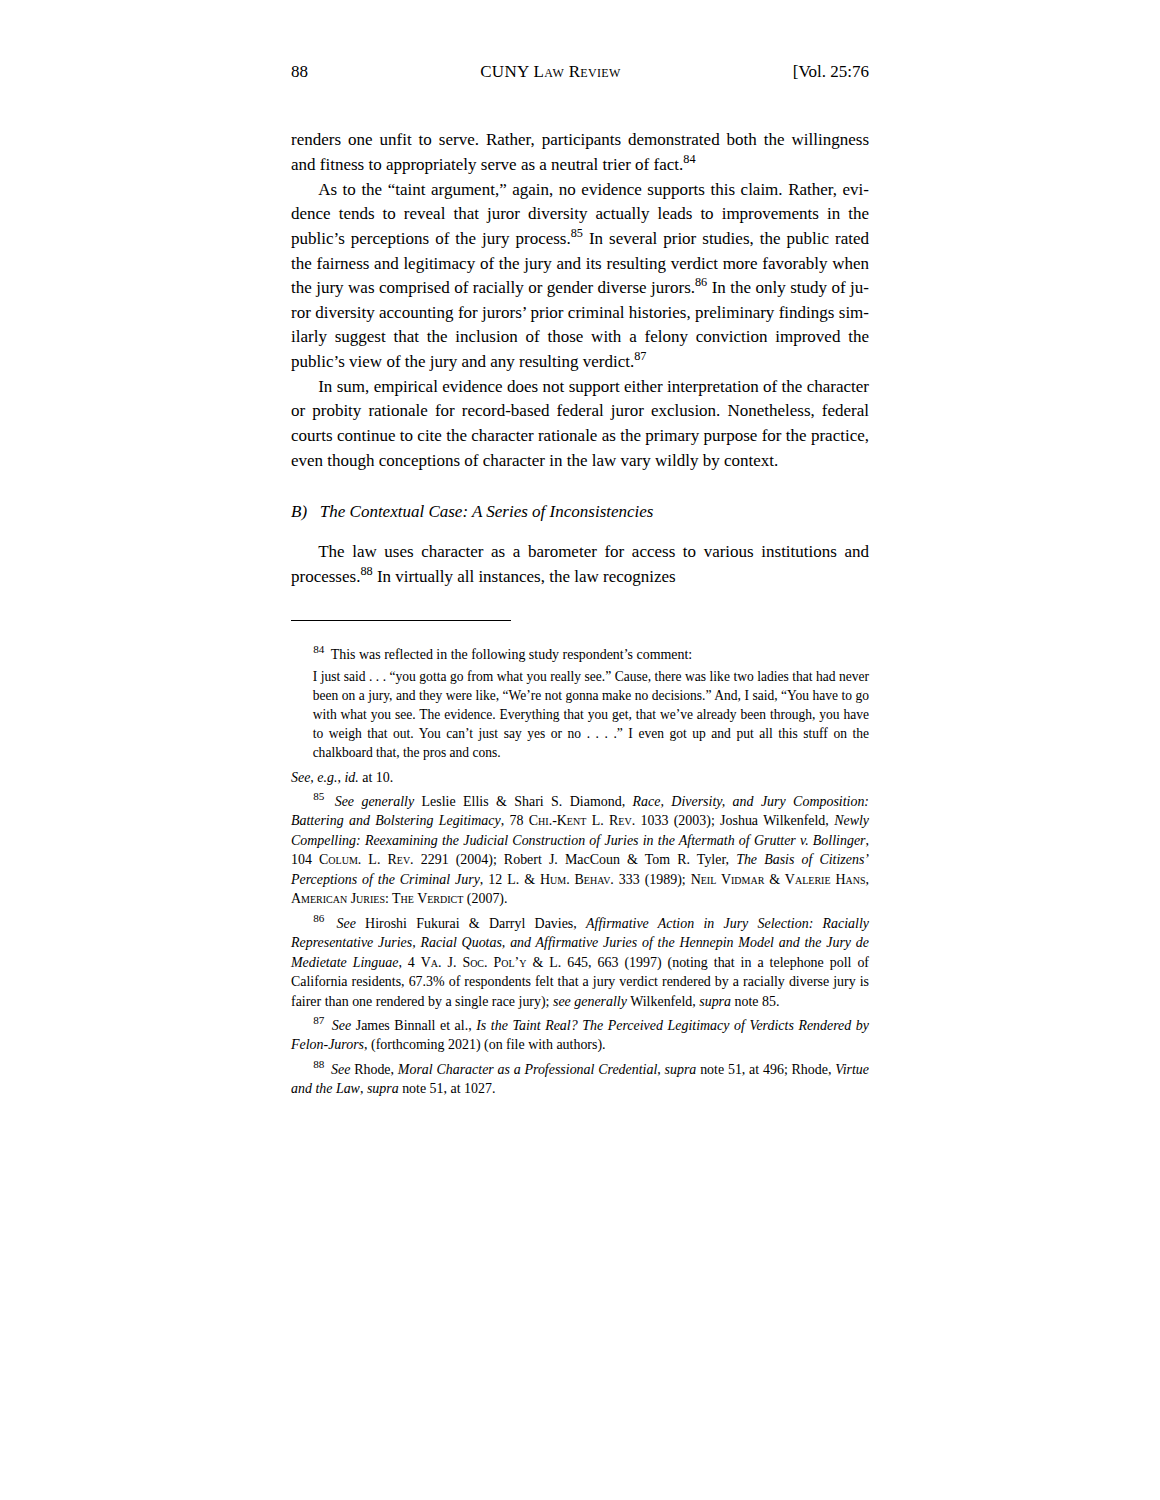88 CUNY Law Review [Vol. 25:76
renders one unfit to serve. Rather, participants demonstrated both the willingness and fitness to appropriately serve as a neutral trier of fact.84
As to the “taint argument,” again, no evidence supports this claim. Rather, evidence tends to reveal that juror diversity actually leads to improvements in the public’s perceptions of the jury process.85 In several prior studies, the public rated the fairness and legitimacy of the jury and its resulting verdict more favorably when the jury was comprised of racially or gender diverse jurors.86 In the only study of juror diversity accounting for jurors’ prior criminal histories, preliminary findings similarly suggest that the inclusion of those with a felony conviction improved the public’s view of the jury and any resulting verdict.87
In sum, empirical evidence does not support either interpretation of the character or probity rationale for record-based federal juror exclusion. Nonetheless, federal courts continue to cite the character rationale as the primary purpose for the practice, even though conceptions of character in the law vary wildly by context.
B) The Contextual Case: A Series of Inconsistencies
The law uses character as a barometer for access to various institutions and processes.88 In virtually all instances, the law recognizes
84 This was reflected in the following study respondent’s comment:
I just said . . . “you gotta go from what you really see.” Cause, there was like two ladies that had never been on a jury, and they were like, “We’re not gonna make no decisions.” And, I said, “You have to go with what you see. The evidence. Everything that you get, that we’ve already been through, you have to weigh that out. You can’t just say yes or no . . . .” I even got up and put all this stuff on the chalkboard that, the pros and cons.
See, e.g., id. at 10.
85 See generally Leslie Ellis & Shari S. Diamond, Race, Diversity, and Jury Composition: Battering and Bolstering Legitimacy, 78 Chi.-Kent L. Rev. 1033 (2003); Joshua Wilkenfeld, Newly Compelling: Reexamining the Judicial Construction of Juries in the Aftermath of Grutter v. Bollinger, 104 Colum. L. Rev. 2291 (2004); Robert J. MacCoun & Tom R. Tyler, The Basis of Citizens’ Perceptions of the Criminal Jury, 12 L. & Hum. Behav. 333 (1989); Neil Vidmar & Valerie Hans, American Juries: The Verdict (2007).
86 See Hiroshi Fukurai & Darryl Davies, Affirmative Action in Jury Selection: Racially Representative Juries, Racial Quotas, and Affirmative Juries of the Hennepin Model and the Jury de Medietate Linguae, 4 Va. J. Soc. Pol’y & L. 645, 663 (1997) (noting that in a telephone poll of California residents, 67.3% of respondents felt that a jury verdict rendered by a racially diverse jury is fairer than one rendered by a single race jury); see generally Wilkenfeld, supra note 85.
87 See James Binnall et al., Is the Taint Real? The Perceived Legitimacy of Verdicts Rendered by Felon-Jurors, (forthcoming 2021) (on file with authors).
88 See Rhode, Moral Character as a Professional Credential, supra note 51, at 496; Rhode, Virtue and the Law, supra note 51, at 1027.